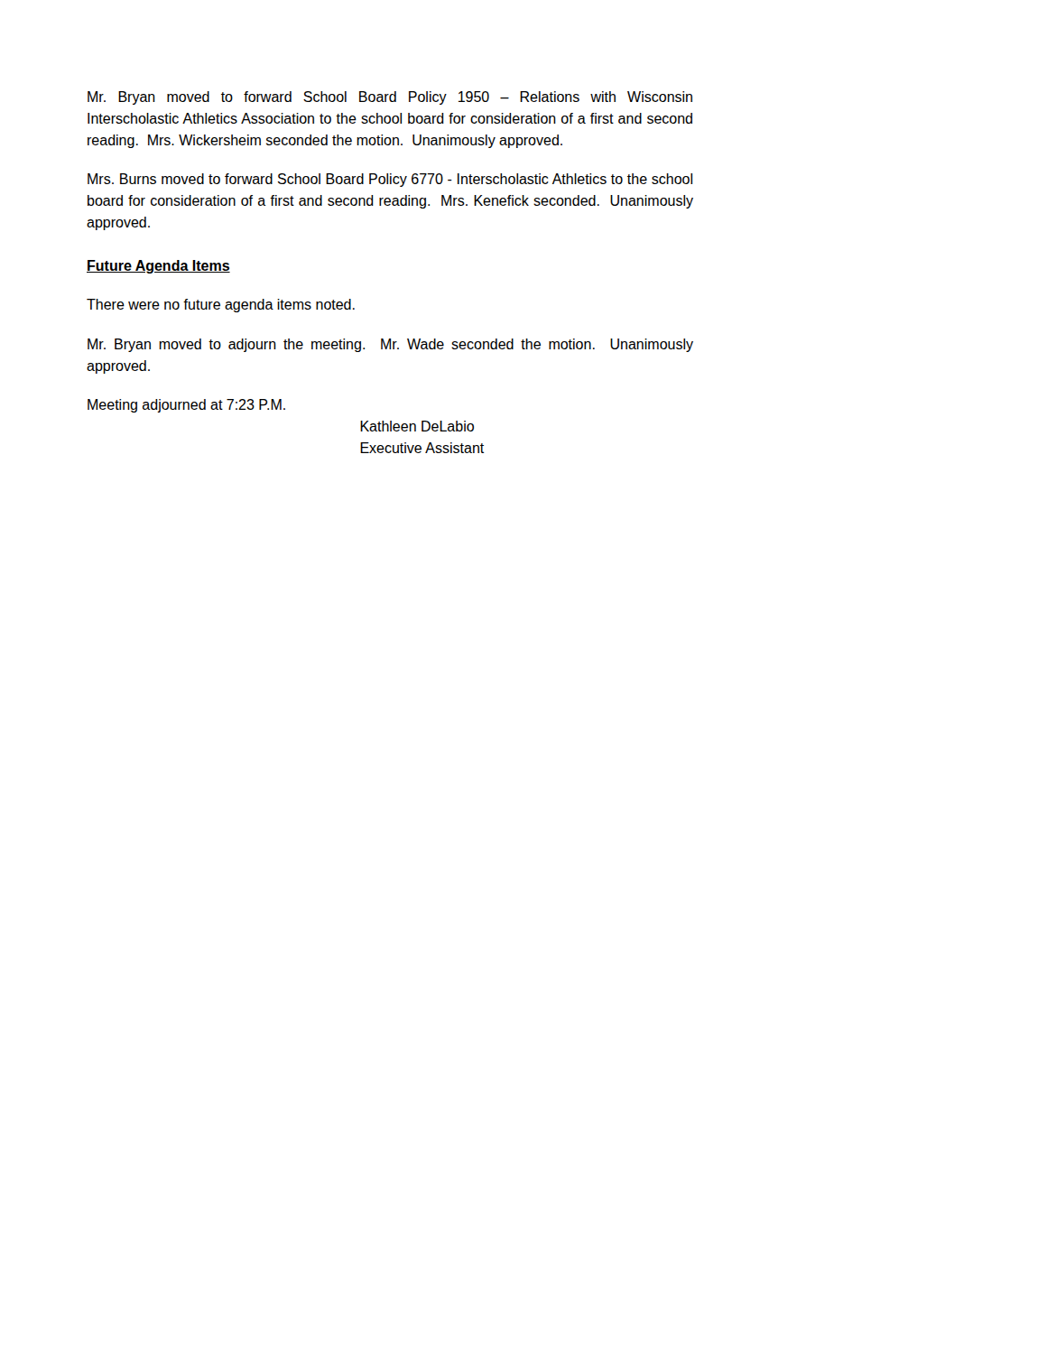Mr. Bryan moved to forward School Board Policy 1950 – Relations with Wisconsin Interscholastic Athletics Association to the school board for consideration of a first and second reading. Mrs. Wickersheim seconded the motion. Unanimously approved.
Mrs. Burns moved to forward School Board Policy 6770 - Interscholastic Athletics to the school board for consideration of a first and second reading. Mrs. Kenefick seconded. Unanimously approved.
Future Agenda Items
There were no future agenda items noted.
Mr. Bryan moved to adjourn the meeting. Mr. Wade seconded the motion. Unanimously approved.
Meeting adjourned at 7:23 P.M.
Kathleen DeLabio
Executive Assistant